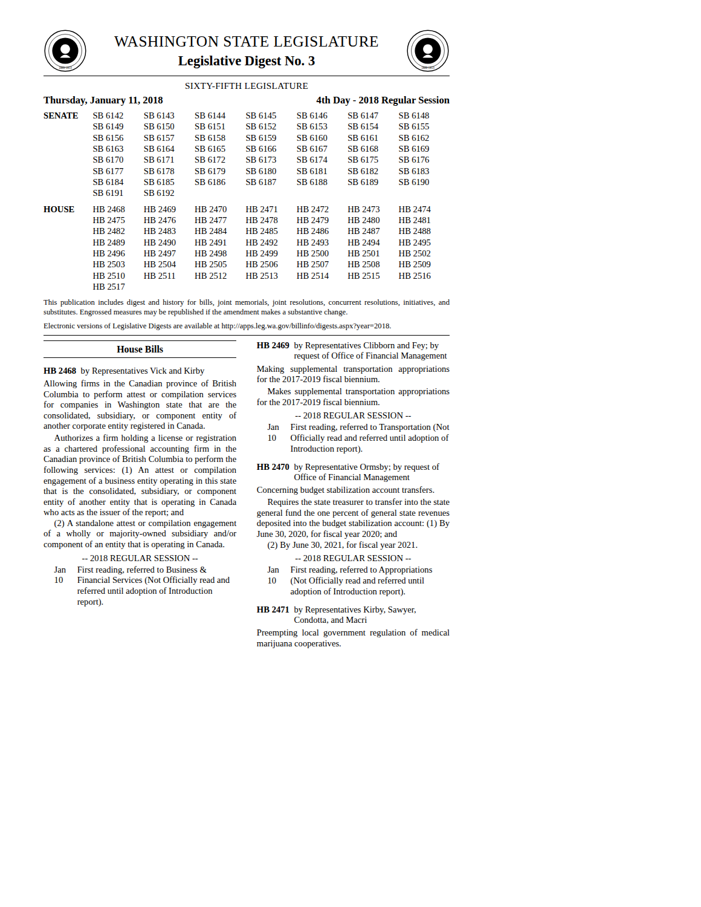1889 1853
WASHINGTON STATE LEGISLATURE
Legislative Digest No. 3
1889 1853
SIXTY-FIFTH LEGISLATURE
Thursday, January 11, 2018 4th Day - 2018 Regular Session
| SENATE | SB 6142 | SB 6143 | SB 6144 | SB 6145 | SB 6146 | SB 6147 | SB 6148 |
| | SB 6149 | SB 6150 | SB 6151 | SB 6152 | SB 6153 | SB 6154 | SB 6155 |
| | SB 6156 | SB 6157 | SB 6158 | SB 6159 | SB 6160 | SB 6161 | SB 6162 |
| | SB 6163 | SB 6164 | SB 6165 | SB 6166 | SB 6167 | SB 6168 | SB 6169 |
| | SB 6170 | SB 6171 | SB 6172 | SB 6173 | SB 6174 | SB 6175 | SB 6176 |
| | SB 6177 | SB 6178 | SB 6179 | SB 6180 | SB 6181 | SB 6182 | SB 6183 |
| | SB 6184 | SB 6185 | SB 6186 | SB 6187 | SB 6188 | SB 6189 | SB 6190 |
| | SB 6191 | SB 6192 | | | | | |
| HOUSE | HB 2468 | HB 2469 | HB 2470 | HB 2471 | HB 2472 | HB 2473 | HB 2474 |
| | HB 2475 | HB 2476 | HB 2477 | HB 2478 | HB 2479 | HB 2480 | HB 2481 |
| | HB 2482 | HB 2483 | HB 2484 | HB 2485 | HB 2486 | HB 2487 | HB 2488 |
| | HB 2489 | HB 2490 | HB 2491 | HB 2492 | HB 2493 | HB 2494 | HB 2495 |
| | HB 2496 | HB 2497 | HB 2498 | HB 2499 | HB 2500 | HB 2501 | HB 2502 |
| | HB 2503 | HB 2504 | HB 2505 | HB 2506 | HB 2507 | HB 2508 | HB 2509 |
| | HB 2510 | HB 2511 | HB 2512 | HB 2513 | HB 2514 | HB 2515 | HB 2516 |
| | HB 2517 | | | | | | |
This publication includes digest and history for bills, joint memorials, joint resolutions, concurrent resolutions, initiatives, and substitutes. Engrossed measures may be republished if the amendment makes a substantive change.
Electronic versions of Legislative Digests are available at http://apps.leg.wa.gov/billinfo/digests.aspx?year=2018.
House Bills
HB 2468 by Representatives Vick and Kirby
Allowing firms in the Canadian province of British Columbia to perform attest or compilation services for companies in Washington state that are the consolidated, subsidiary, or component entity of another corporate entity registered in Canada.
Authorizes a firm holding a license or registration as a chartered professional accounting firm in the Canadian province of British Columbia to perform the following services: (1) An attest or compilation engagement of a business entity operating in this state that is the consolidated, subsidiary, or component entity of another entity that is operating in Canada who acts as the issuer of the report; and
(2) A standalone attest or compilation engagement of a wholly or majority-owned subsidiary and/or component of an entity that is operating in Canada.
-- 2018 REGULAR SESSION --
Jan 10 First reading, referred to Business & Financial Services (Not Officially read and referred until adoption of Introduction report).
HB 2469 by Representatives Clibborn and Fey; by request of Office of Financial Management
Making supplemental transportation appropriations for the 2017-2019 fiscal biennium.
Makes supplemental transportation appropriations for the 2017-2019 fiscal biennium.
-- 2018 REGULAR SESSION --
Jan 10 First reading, referred to Transportation (Not Officially read and referred until adoption of Introduction report).
HB 2470 by Representative Ormsby; by request of Office of Financial Management
Concerning budget stabilization account transfers.
Requires the state treasurer to transfer into the state general fund the one percent of general state revenues deposited into the budget stabilization account: (1) By June 30, 2020, for fiscal year 2020; and
(2) By June 30, 2021, for fiscal year 2021.
-- 2018 REGULAR SESSION --
Jan 10 First reading, referred to Appropriations (Not Officially read and referred until adoption of Introduction report).
HB 2471 by Representatives Kirby, Sawyer, Condotta, and Macri
Preempting local government regulation of medical marijuana cooperatives.